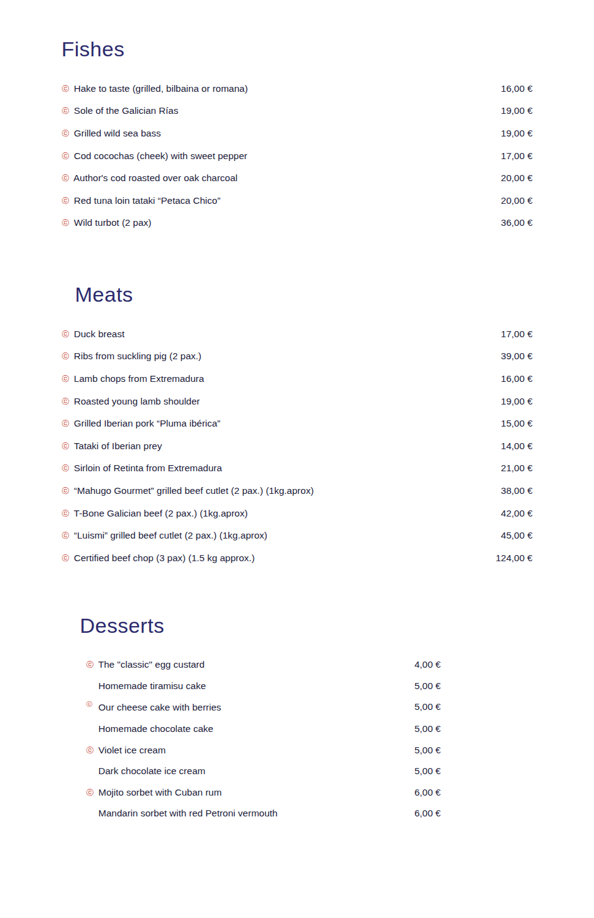Fishes
| ⓒ Hake to taste (grilled, bilbaina or romana) | 16,00 € |
| ⓒ Sole of the Galician Rías | 19,00 € |
| ⓒ Grilled wild sea bass | 19,00 € |
| ⓒ Cod cocochas (cheek) with sweet pepper | 17,00 € |
| ⓒ Author's cod roasted over oak charcoal | 20,00 € |
| ⓒ Red tuna loin tataki “Petaca Chico” | 20,00 € |
| ⓒ Wild turbot (2 pax) | 36,00 € |
Meats
| ⓒ Duck breast | 17,00 € |
| ⓒ Ribs from suckling pig (2 pax.) | 39,00 € |
| ⓒ Lamb chops from Extremadura | 16,00 € |
| ⓒ Roasted young lamb shoulder | 19,00 € |
| ⓒ Grilled Iberian pork “Pluma ibérica” | 15,00 € |
| ⓒ Tataki of Iberian prey | 14,00 € |
| ⓒ Sirloin of Retinta from Extremadura | 21,00 € |
| ⓒ “Mahugo Gourmet” grilled beef cutlet (2 pax.) (1kg.aprox) | 38,00 € |
| ⓒ T-Bone Galician beef (2 pax.) (1kg.aprox) | 42,00 € |
| ⓒ “Luismi” grilled beef cutlet (2 pax.) (1kg.aprox) | 45,00 € |
| ⓒ Certified beef chop (3 pax) (1.5 kg approx.) | 124,00 € |
Desserts
| ⓒ The "classic" egg custard | 4,00 € |
| Homemade tiramisu cake | 5,00 € |
| ⓒ Our cheese cake with berries | 5,00 € |
| Homemade chocolate cake | 5,00 € |
| ⓒ Violet ice cream | 5,00 € |
| Dark chocolate ice cream | 5,00 € |
| ⓒ Mojito sorbet with Cuban rum | 6,00 € |
| Mandarin sorbet with red Petroni vermouth | 6,00 € |